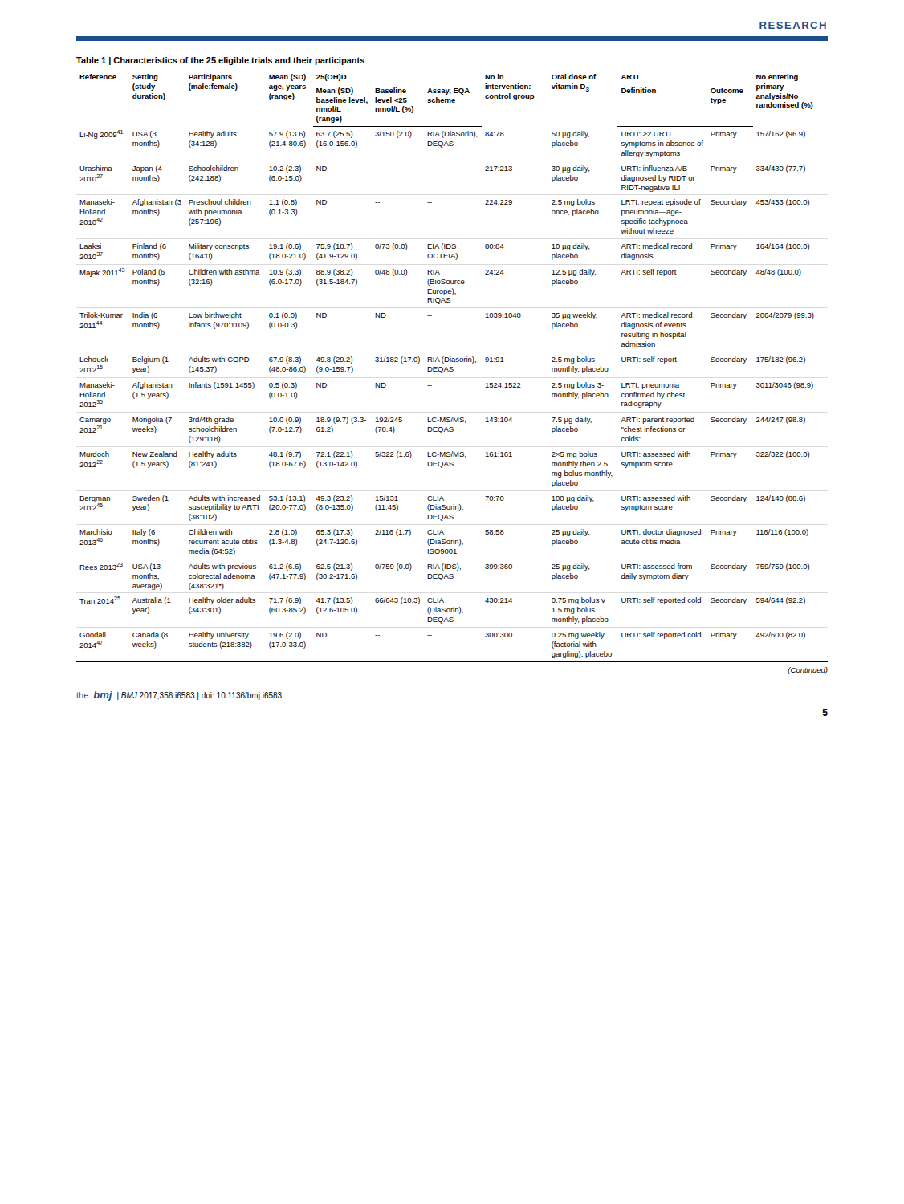RESEARCH
Table 1 | Characteristics of the 25 eligible trials and their participants
| Reference | Setting (study duration) | Participants (male:female) | Mean (SD) age, years (range) | 25(OH)D | No in intervention: control group | Oral dose of vitamin D 3 | ARTI | No entering primary analysis/No randomised (%) |
| --- | --- | --- | --- | --- | --- | --- | --- | --- |
| Mean (SD) baseline level, nmol/L (range) | Baseline level <25 nmol/L (%) | Assay, EQA scheme | Definition | Outcome type |
| Li-Ng 2009 41 | USA (3 months) | Healthy adults (34:128) | 57.9 (13.6) (21.4-80.6) | 63.7 (25.5) (16.0-156.0) | 3/150 (2.0) | RIA (DiaSorin), DEQAS | 84:78 | 50 µg daily, placebo | URTI: ≥2 URTI symptoms in absence of allergy symptoms | Primary | 157/162 (96.9) |
| Urashima 2010 27 | Japan (4 months) | Schoolchildren (242:188) | 10.2 (2.3) (6.0-15.0) | ND | -- | -- | 217:213 | 30 µg daily, placebo | URTI: influenza A/B diagnosed by RIDT or RIDT-negative ILI | Primary | 334/430 (77.7) |
| Manaseki-Holland 2010 42 | Afghanistan (3 months) | Preschool children with pneumonia (257:196) | 1.1 (0.8) (0.1-3.3) | ND | -- | -- | 224:229 | 2.5 mg bolus once, placebo | LRTI: repeat episode of pneumonia—age-specific tachypnoea without wheeze | Secondary | 453/453 (100.0) |
| Laaksi 2010 37 | Finland (6 months) | Military conscripts (164:0) | 19.1 (0.6) (18.0-21.0) | 75.9 (18.7) (41.9-129.0) | 0/73 (0.0) | EIA (IDS OCTEIA) | 80:84 | 10 µg daily, placebo | ARTI: medical record diagnosis | Primary | 164/164 (100.0) |
| Majak 2011 43 | Poland (6 months) | Children with asthma (32:16) | 10.9 (3.3) (6.0-17.0) | 88.9 (38.2) (31.5-184.7) | 0/48 (0.0) | RIA (BioSource Europe), RIQAS | 24:24 | 12.5 µg daily, placebo | ARTI: self report | Secondary | 48/48 (100.0) |
| Trilok-Kumar 2011 44 | India (6 months) | Low birthweight infants (970:1109) | 0.1 (0.0) (0.0-0.3) | ND | ND | -- | 1039:1040 | 35 µg weekly, placebo | ARTI: medical record diagnosis of events resulting in hospital admission | Secondary | 2064/2079 (99.3) |
| Lehouck 2012 15 | Belgium (1 year) | Adults with COPD (145:37) | 67.9 (8.3) (48.0-86.0) | 49.8 (29.2) (9.0-159.7) | 31/182 (17.0) | RIA (Diasorin), DEQAS | 91:91 | 2.5 mg bolus monthly, placebo | URTI: self report | Secondary | 175/182 (96.2) |
| Manaseki-Holland 2012 35 | Afghanistan (1.5 years) | Infants (1591:1455) | 0.5 (0.3) (0.0-1.0) | ND | ND | -- | 1524:1522 | 2.5 mg bolus 3-monthly, placebo | LRTI: pneumonia confirmed by chest radiography | Primary | 3011/3046 (98.9) |
| Camargo 2012 21 | Mongolia (7 weeks) | 3rd/4th grade schoolchildren (129:118) | 10.0 (0.9) (7.0-12.7) | 18.9 (9.7) (3.3-61.2) | 192/245 (78.4) | LC-MS/MS, DEQAS | 143:104 | 7.5 µg daily, placebo | ARTI: parent reported "chest infections or colds" | Secondary | 244/247 (98.8) |
| Murdoch 2012 22 | New Zealand (1.5 years) | Healthy adults (81:241) | 48.1 (9.7) (18.0-67.6) | 72.1 (22.1) (13.0-142.0) | 5/322 (1.6) | LC-MS/MS, DEQAS | 161:161 | 2×5 mg bolus monthly then 2.5 mg bolus monthly, placebo | URTI: assessed with symptom score | Primary | 322/322 (100.0) |
| Bergman 2012 45 | Sweden (1 year) | Adults with increased susceptibility to ARTI (38:102) | 53.1 (13.1) (20.0-77.0) | 49.3 (23.2) (8.0-135.0) | 15/131 (11.45) | CLIA (DiaSorin), DEQAS | 70:70 | 100 µg daily, placebo | URTI: assessed with symptom score | Secondary | 124/140 (88.6) |
| Marchisio 2013 46 | Italy (6 months) | Children with recurrent acute otitis media (64:52) | 2.8 (1.0) (1.3-4.8) | 65.3 (17.3) (24.7-120.6) | 2/116 (1.7) | CLIA (DiaSorin), ISO9001 | 58:58 | 25 µg daily, placebo | URTI: doctor diagnosed acute otitis media | Primary | 116/116 (100.0) |
| Rees 2013 23 | USA (13 months, average) | Adults with previous colorectal adenoma (438:321*) | 61.2 (6.6) (47.1-77.9) | 62.5 (21.3) (30.2-171.6) | 0/759 (0.0) | RIA (IDS), DEQAS | 399:360 | 25 µg daily, placebo | URTI: assessed from daily symptom diary | Secondary | 759/759 (100.0) |
| Tran 2014 25 | Australia (1 year) | Healthy older adults (343:301) | 71.7 (6.9) (60.3-85.2) | 41.7 (13.5) (12.6-105.0) | 66/643 (10.3) | CLIA (DiaSorin), DEQAS | 430:214 | 0.75 mg bolus v 1.5 mg bolus monthly, placebo | URTI: self reported cold | Secondary | 594/644 (92.2) |
| Goodall 2014 47 | Canada (8 weeks) | Healthy university students (218:382) | 19.6 (2.0) (17.0-33.0) | ND | -- | -- | 300:300 | 0.25 mg weekly (factorial with gargling), placebo | URTI: self reported cold | Primary | 492/600 (82.0) |
(Continued)
the bmj | BMJ 2017;356:i6583 | doi: 10.1136/bmj.i6583
5